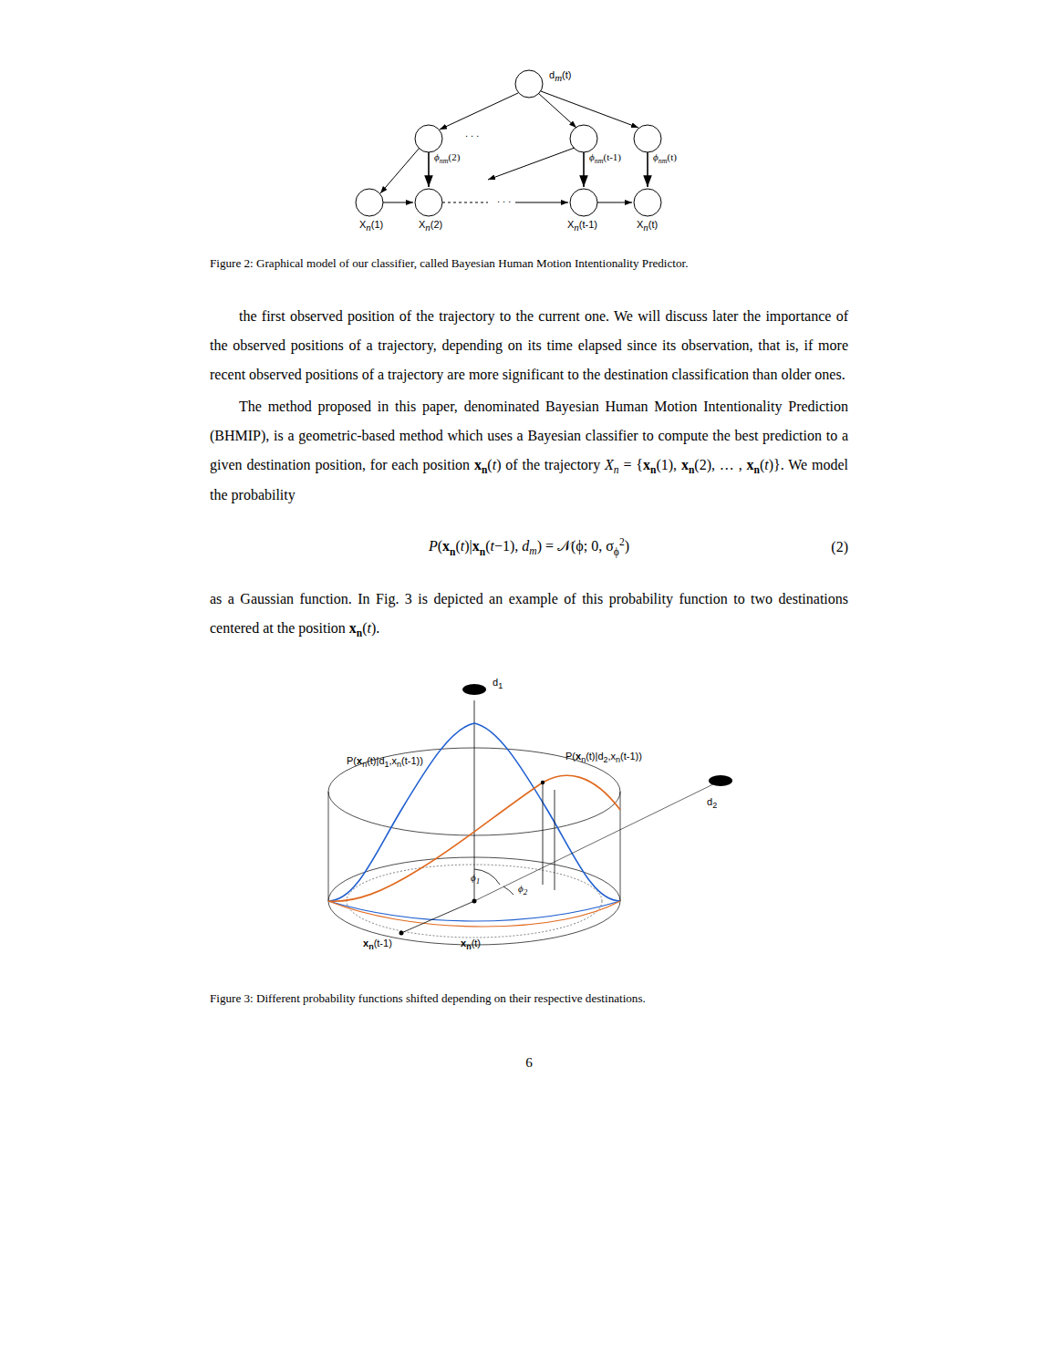dm(t) . . . . . . ϕnm(2) ϕnm(t-1) ϕnm(t) Xn(1) Xn(2) Xn(t-1) Xn(t)
Figure 2: Graphical model of our classifier, called Bayesian Human Motion Intentionality Predictor.
the first observed position of the trajectory to the current one. We will discuss later the importance of the observed positions of a trajectory, depending on its time elapsed since its observation, that is, if more recent observed positions of a trajectory are more significant to the destination classification than older ones.
The method proposed in this paper, denominated Bayesian Human Motion Intentionality Prediction (BHMIP), is a geometric-based method which uses a Bayesian classifier to compute the best prediction to a given destination position, for each position xn(t) of the trajectory Xn = {xn(1), xn(2), … , xn(t)}. We model the probability
P(xn(t)|xn(t−1), dm) = 𝒩(ϕ; 0, σϕ2) (2)
as a Gaussian function. In Fig. 3 is depicted an example of this probability function to two destinations centered at the position xn(t).
d1 d2 P(xn(t)|d1,xn(t-1)) P(xn(t)|d2,xn(t-1)) ϕ1 ϕ2 xn(t-1) xn(t)
Figure 3: Different probability functions shifted depending on their respective destinations.
6